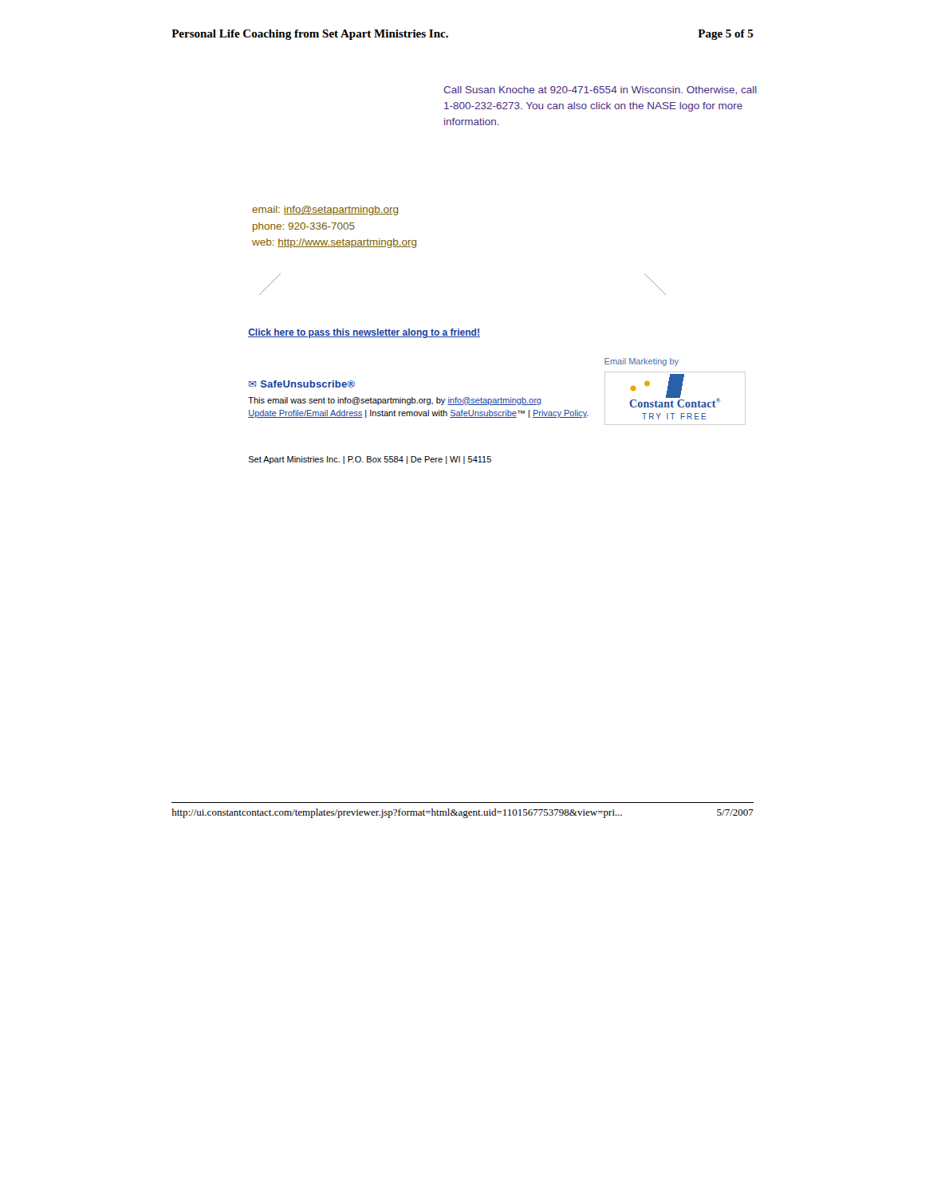Personal Life Coaching from Set Apart Ministries Inc.
Page 5 of 5
Call Susan Knoche at 920-471-6554 in Wisconsin. Otherwise, call 1-800-232-6273. You can also click on the NASE logo for more information.
email: info@setapartmingb.org
phone: 920-336-7005
web: http://www.setapartmingb.org
Click here to pass this newsletter along to a friend!
Email Marketing by
Constant Contact®
TRY IT FREE
✉ SafeUnsubscribe®
This email was sent to info@setapartmingb.org, by info@setapartmingb.org
Update Profile/Email Address | Instant removal with SafeUnsubscribe™ | Privacy Policy.
Set Apart Ministries Inc. | P.O. Box 5584 | De Pere | WI | 54115
http://ui.constantcontact.com/templates/previewer.jsp?format=html&agent.uid=1101567753798&view=pri...
5/7/2007